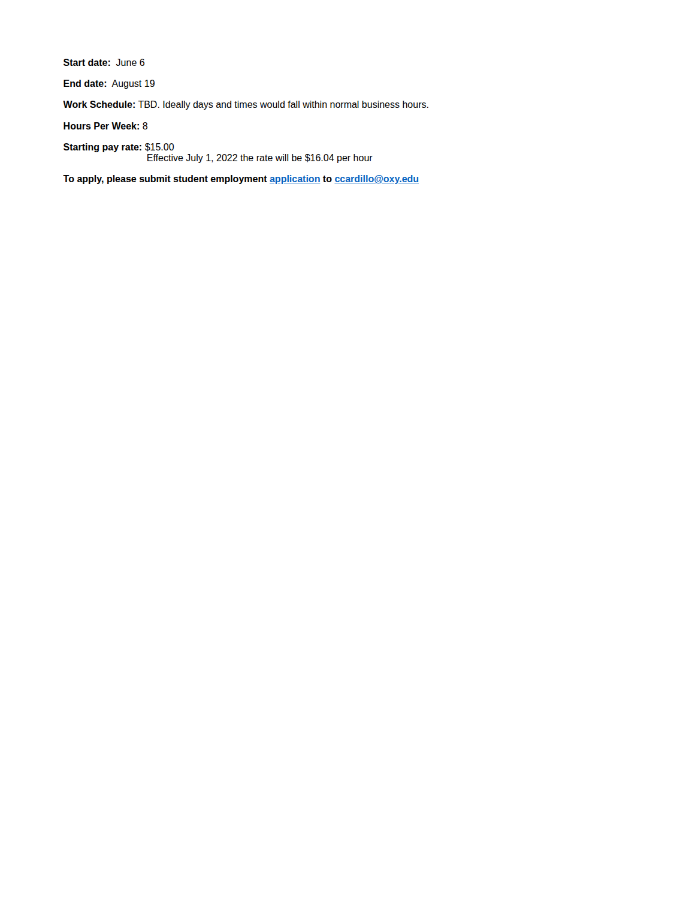Start date: June 6
End date: August 19
Work Schedule: TBD. Ideally days and times would fall within normal business hours.
Hours Per Week: 8
Starting pay rate: $15.00 Effective July 1, 2022 the rate will be $16.04 per hour
To apply, please submit student employment application to ccardillo@oxy.edu